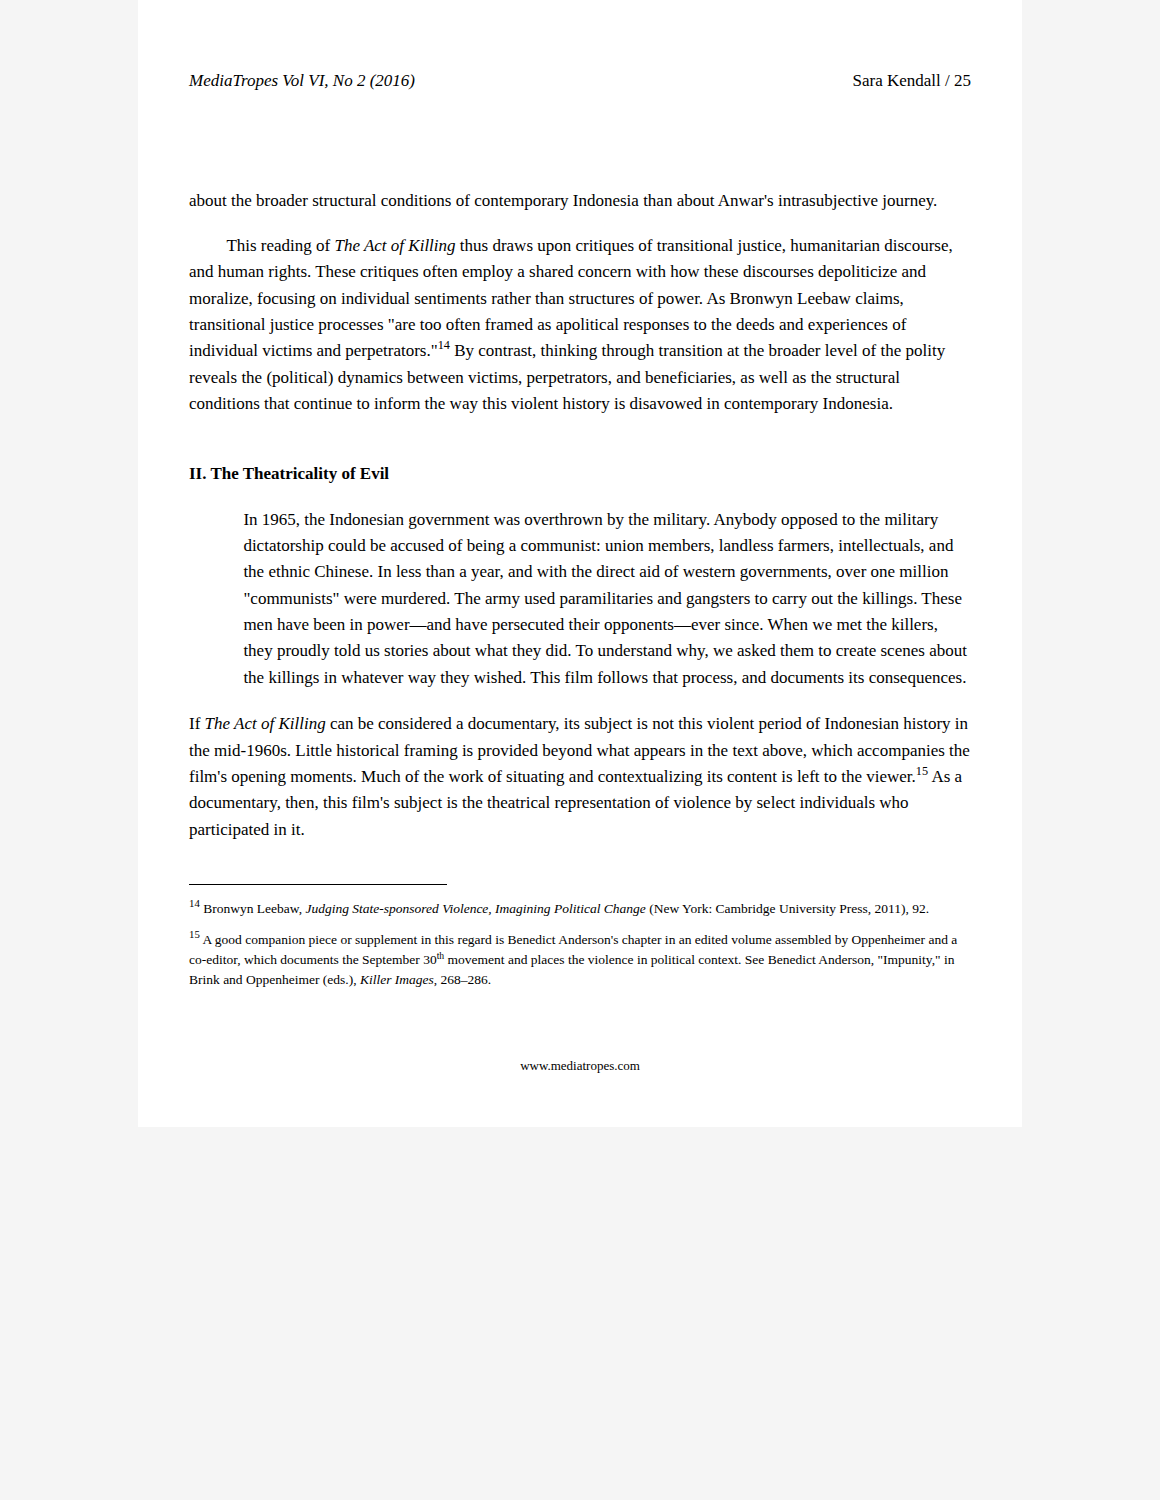MediaTropes Vol VI, No 2 (2016) Sara Kendall / 25
about the broader structural conditions of contemporary Indonesia than about Anwar's intrasubjective journey.
This reading of The Act of Killing thus draws upon critiques of transitional justice, humanitarian discourse, and human rights. These critiques often employ a shared concern with how these discourses depoliticize and moralize, focusing on individual sentiments rather than structures of power. As Bronwyn Leebaw claims, transitional justice processes "are too often framed as apolitical responses to the deeds and experiences of individual victims and perpetrators."14 By contrast, thinking through transition at the broader level of the polity reveals the (political) dynamics between victims, perpetrators, and beneficiaries, as well as the structural conditions that continue to inform the way this violent history is disavowed in contemporary Indonesia.
II. The Theatricality of Evil
In 1965, the Indonesian government was overthrown by the military. Anybody opposed to the military dictatorship could be accused of being a communist: union members, landless farmers, intellectuals, and the ethnic Chinese. In less than a year, and with the direct aid of western governments, over one million "communists" were murdered. The army used paramilitaries and gangsters to carry out the killings. These men have been in power—and have persecuted their opponents—ever since. When we met the killers, they proudly told us stories about what they did. To understand why, we asked them to create scenes about the killings in whatever way they wished. This film follows that process, and documents its consequences.
If The Act of Killing can be considered a documentary, its subject is not this violent period of Indonesian history in the mid-1960s. Little historical framing is provided beyond what appears in the text above, which accompanies the film's opening moments. Much of the work of situating and contextualizing its content is left to the viewer.15 As a documentary, then, this film's subject is the theatrical representation of violence by select individuals who participated in it.
14 Bronwyn Leebaw, Judging State-sponsored Violence, Imagining Political Change (New York: Cambridge University Press, 2011), 92.
15 A good companion piece or supplement in this regard is Benedict Anderson's chapter in an edited volume assembled by Oppenheimer and a co-editor, which documents the September 30th movement and places the violence in political context. See Benedict Anderson, "Impunity," in Brink and Oppenheimer (eds.), Killer Images, 268–286.
www.mediatropes.com